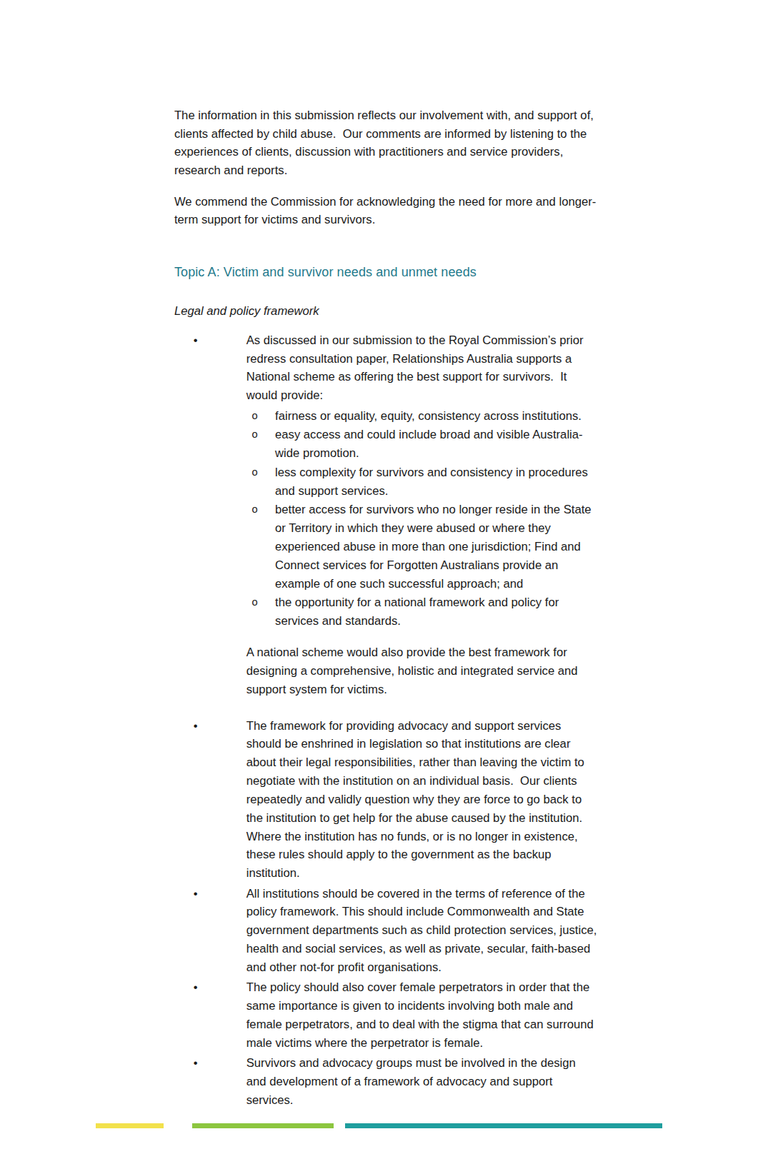The information in this submission reflects our involvement with, and support of, clients affected by child abuse. Our comments are informed by listening to the experiences of clients, discussion with practitioners and service providers, research and reports.
We commend the Commission for acknowledging the need for more and longer-term support for victims and survivors.
Topic A: Victim and survivor needs and unmet needs
Legal and policy framework
As discussed in our submission to the Royal Commission’s prior redress consultation paper, Relationships Australia supports a National scheme as offering the best support for survivors. It would provide:
fairness or equality, equity, consistency across institutions.
easy access and could include broad and visible Australia-wide promotion.
less complexity for survivors and consistency in procedures and support services.
better access for survivors who no longer reside in the State or Territory in which they were abused or where they experienced abuse in more than one jurisdiction; Find and Connect services for Forgotten Australians provide an example of one such successful approach; and
the opportunity for a national framework and policy for services and standards.
A national scheme would also provide the best framework for designing a comprehensive, holistic and integrated service and support system for victims.
The framework for providing advocacy and support services should be enshrined in legislation so that institutions are clear about their legal responsibilities, rather than leaving the victim to negotiate with the institution on an individual basis. Our clients repeatedly and validly question why they are force to go back to the institution to get help for the abuse caused by the institution. Where the institution has no funds, or is no longer in existence, these rules should apply to the government as the backup institution.
All institutions should be covered in the terms of reference of the policy framework. This should include Commonwealth and State government departments such as child protection services, justice, health and social services, as well as private, secular, faith-based and other not-for profit organisations.
The policy should also cover female perpetrators in order that the same importance is given to incidents involving both male and female perpetrators, and to deal with the stigma that can surround male victims where the perpetrator is female.
Survivors and advocacy groups must be involved in the design and development of a framework of advocacy and support services.